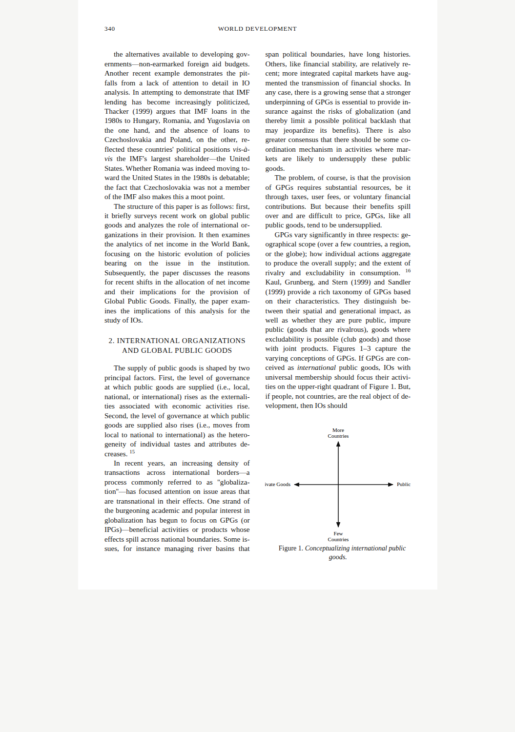340
WORLD DEVELOPMENT
the alternatives available to developing governments—non-earmarked foreign aid budgets. Another recent example demonstrates the pitfalls from a lack of attention to detail in IO analysis. In attempting to demonstrate that IMF lending has become increasingly politicized, Thacker (1999) argues that IMF loans in the 1980s to Hungary, Romania, and Yugoslavia on the one hand, and the absence of loans to Czechoslovakia and Poland, on the other, reflected these countries' political positions vis-à-vis the IMF's largest shareholder—the United States. Whether Romania was indeed moving toward the United States in the 1980s is debatable; the fact that Czechoslovakia was not a member of the IMF also makes this a moot point.
The structure of this paper is as follows: first, it briefly surveys recent work on global public goods and analyzes the role of international organizations in their provision. It then examines the analytics of net income in the World Bank, focusing on the historic evolution of policies bearing on the issue in the institution. Subsequently, the paper discusses the reasons for recent shifts in the allocation of net income and their implications for the provision of Global Public Goods. Finally, the paper examines the implications of this analysis for the study of IOs.
2. International Organizations
and Global Public Goods
The supply of public goods is shaped by two principal factors. First, the level of governance at which public goods are supplied (i.e., local, national, or international) rises as the externalities associated with economic activities rise. Second, the level of governance at which public goods are supplied also rises (i.e., moves from local to national to international) as the heterogeneity of individual tastes and attributes decreases. 15
In recent years, an increasing density of transactions across international borders—a process commonly referred to as ''globalization''—has focused attention on issue areas that are transnational in their effects. One strand of the burgeoning academic and popular interest in globalization has begun to focus on GPGs (or IPGs)—beneficial activities or products whose effects spill across national boundaries. Some issues, for instance managing river basins that span political boundaries, have long histories. Others, like financial stability, are relatively recent; more integrated capital markets have augmented the transmission of financial shocks. In any case, there is a growing sense that a stronger underpinning of GPGs is essential to provide insurance against the risks of globalization (and thereby limit a possible political backlash that may jeopardize its benefits). There is also greater consensus that there should be some coordination mechanism in activities where markets are likely to undersupply these public goods.
The problem, of course, is that the provision of GPGs requires substantial resources, be it through taxes, user fees, or voluntary financial contributions. But because their benefits spill over and are difficult to price, GPGs, like all public goods, tend to be undersupplied.
GPGs vary significantly in three respects: geographical scope (over a few countries, a region, or the globe); how individual actions aggregate to produce the overall supply; and the extent of rivalry and excludability in consumption. 16 Kaul, Grunberg, and Stern (1999) and Sandler (1999) provide a rich taxonomy of GPGs based on their characteristics. They distinguish between their spatial and generational impact, as well as whether they are pure public, impure public (goods that are rivalrous), goods where excludability is possible (club goods) and those with joint products. Figures 1–3 capture the varying conceptions of GPGs. If GPGs are conceived as international public goods, IOs with universal membership should focus their activities on the upper-right quadrant of Figure 1. But, if people, not countries, are the real object of development, then IOs should
More Countries Few Countries Private Goods Public Goods
Figure 1. Conceptualizing international public goods.